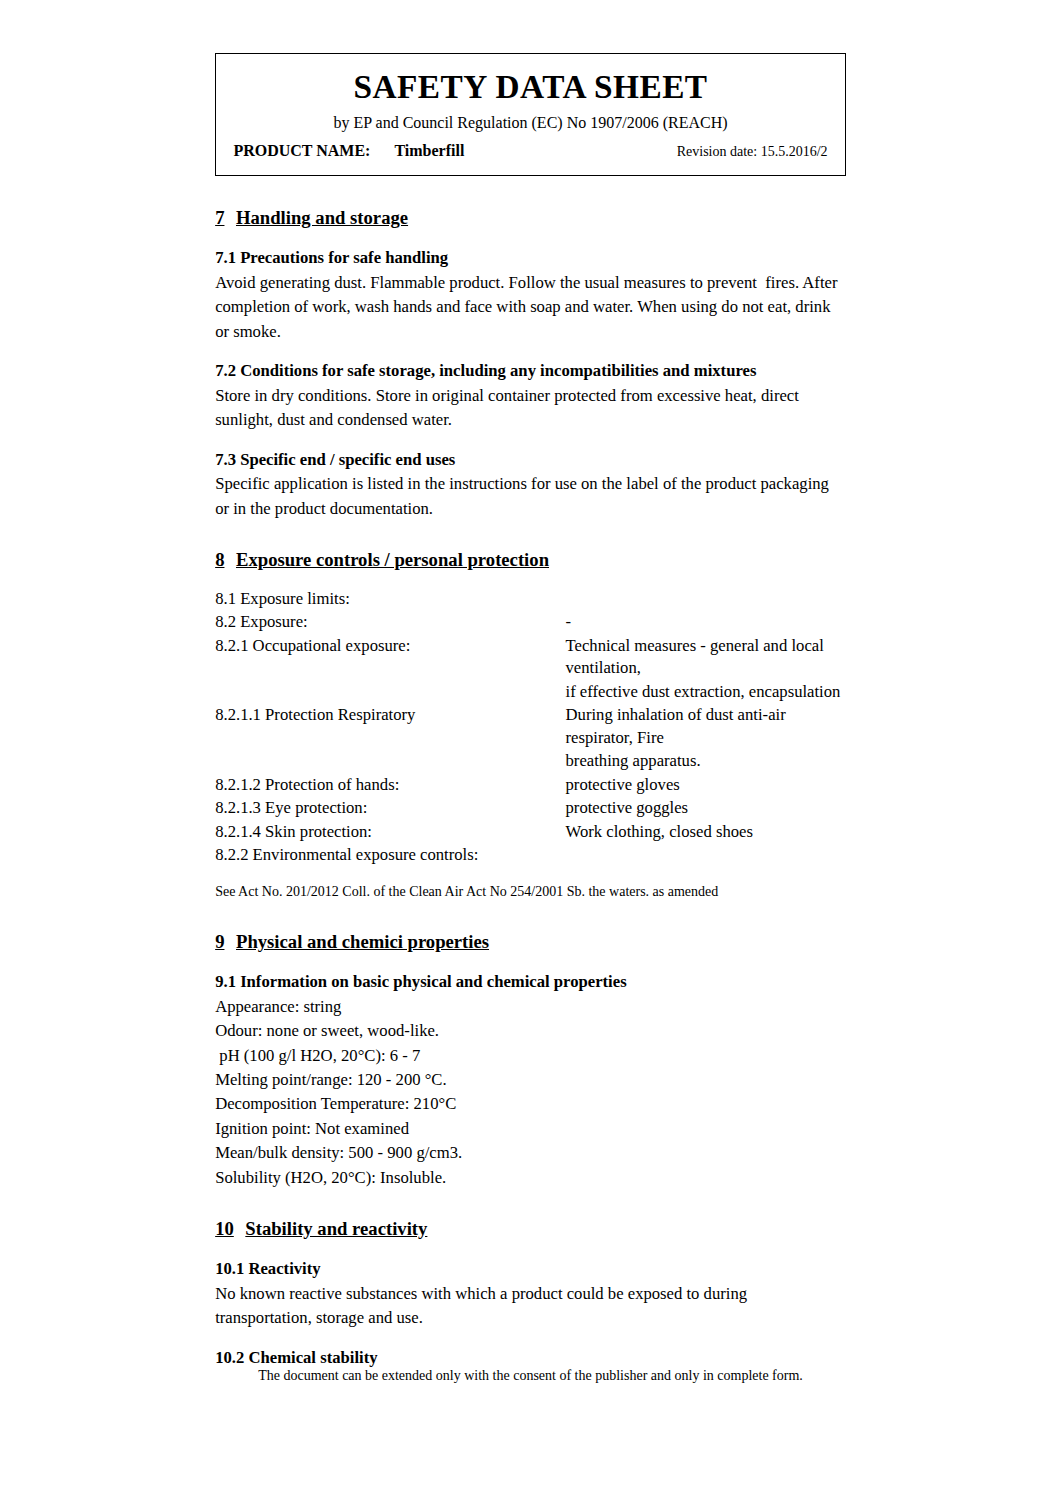SAFETY DATA SHEET
by EP and Council Regulation (EC) No 1907/2006 (REACH)
PRODUCT NAME:Timberfill Revision date: 15.5.2016/2
7 Handling and storage
7.1 Precautions for safe handling
Avoid generating dust. Flammable product. Follow the usual measures to prevent fires. After
completion of work, wash hands and face with soap and water. When using do not eat, drink
or smoke.
7.2 Conditions for safe storage, including any incompatibilities and mixtures
Store in dry conditions. Store in original container protected from excessive heat, direct
sunlight, dust and condensed water.
7.3 Specific end / specific end uses
Specific application is listed in the instructions for use on the label of the product packaging
or in the product documentation.
8 Exposure controls / personal protection
| 8.1 Exposure limits: | |
| 8.2 Exposure: | - |
| 8.2.1 Occupational exposure: | Technical measures - general and local ventilation, |
| | if effective dust extraction, encapsulation |
| 8.2.1.1 Protection Respiratory | During inhalation of dust anti-air respirator, Fire |
| | breathing apparatus. |
| 8.2.1.2 Protection of hands: | protective gloves |
| 8.2.1.3 Eye protection: | protective goggles |
| 8.2.1.4 Skin protection: | Work clothing, closed shoes |
| 8.2.2 Environmental exposure controls: | |
See Act No. 201/2012 Coll. of the Clean Air Act No 254/2001 Sb. the waters. as amended
9 Physical and chemici properties
9.1 Information on basic physical and chemical properties
Appearance: string
Odour: none or sweet, wood-like.
pH (100 g/l H2O, 20°C): 6 - 7
Melting point/range: 120 - 200 °C.
Decomposition Temperature: 210°C
Ignition point: Not examined
Mean/bulk density: 500 - 900 g/cm3.
Solubility (H2O, 20°C): Insoluble.
10 Stability and reactivity
10.1 Reactivity
No known reactive substances with which a product could be exposed to during
transportation, storage and use.
10.2 Chemical stability
The document can be extended only with the consent of the publisher and only in complete form.